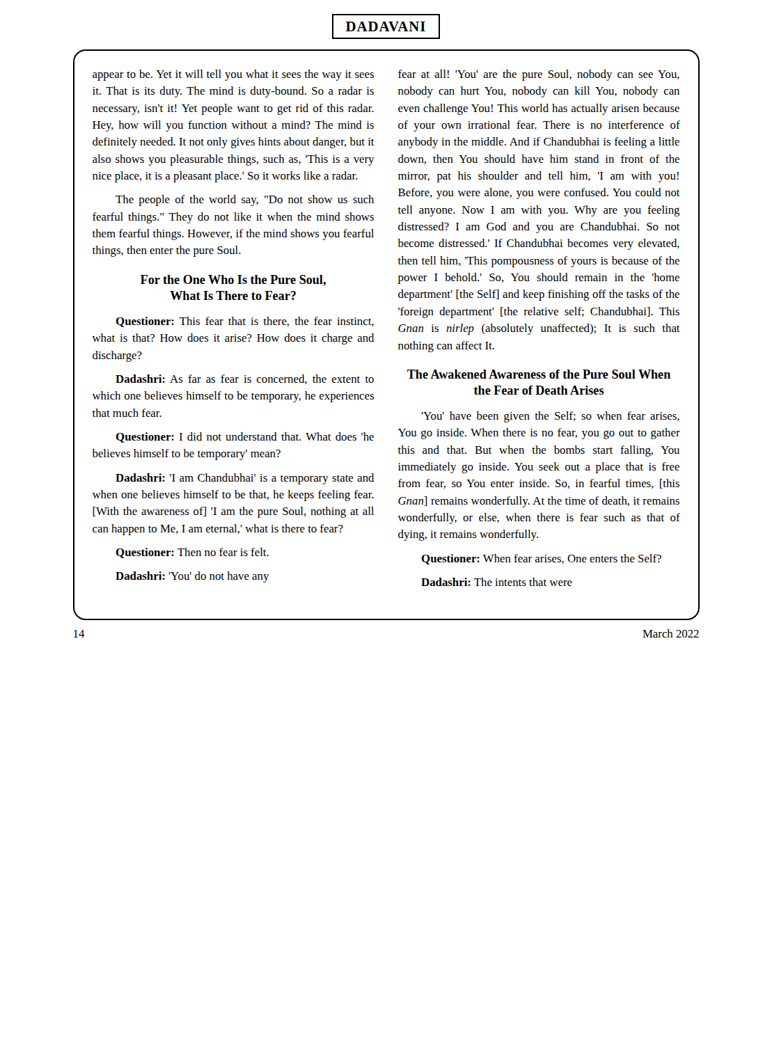DADAVANI
appear to be. Yet it will tell you what it sees the way it sees it. That is its duty. The mind is duty-bound. So a radar is necessary, isn't it! Yet people want to get rid of this radar. Hey, how will you function without a mind? The mind is definitely needed. It not only gives hints about danger, but it also shows you pleasurable things, such as, 'This is a very nice place, it is a pleasant place.' So it works like a radar.
The people of the world say, "Do not show us such fearful things." They do not like it when the mind shows them fearful things. However, if the mind shows you fearful things, then enter the pure Soul.
For the One Who Is the Pure Soul,
What Is There to Fear?
Questioner: This fear that is there, the fear instinct, what is that? How does it arise? How does it charge and discharge?
Dadashri: As far as fear is concerned, the extent to which one believes himself to be temporary, he experiences that much fear.
Questioner: I did not understand that. What does 'he believes himself to be temporary' mean?
Dadashri: 'I am Chandubhai' is a temporary state and when one believes himself to be that, he keeps feeling fear. [With the awareness of] 'I am the pure Soul, nothing at all can happen to Me, I am eternal,' what is there to fear?
Questioner: Then no fear is felt.
Dadashri: 'You' do not have any
fear at all! 'You' are the pure Soul, nobody can see You, nobody can hurt You, nobody can kill You, nobody can even challenge You! This world has actually arisen because of your own irrational fear. There is no interference of anybody in the middle. And if Chandubhai is feeling a little down, then You should have him stand in front of the mirror, pat his shoulder and tell him, 'I am with you! Before, you were alone, you were confused. You could not tell anyone. Now I am with you. Why are you feeling distressed? I am God and you are Chandubhai. So not become distressed.' If Chandubhai becomes very elevated, then tell him, 'This pompousness of yours is because of the power I behold.' So, You should remain in the 'home department' [the Self] and keep finishing off the tasks of the 'foreign department' [the relative self; Chandubhai]. This Gnan is nirlep (absolutely unaffected); It is such that nothing can affect It.
The Awakened Awareness of the Pure Soul When the Fear of Death Arises
'You' have been given the Self; so when fear arises, You go inside. When there is no fear, you go out to gather this and that. But when the bombs start falling, You immediately go inside. You seek out a place that is free from fear, so You enter inside. So, in fearful times, [this Gnan] remains wonderfully. At the time of death, it remains wonderfully, or else, when there is fear such as that of dying, it remains wonderfully.
Questioner: When fear arises, One enters the Self?
Dadashri: The intents that were
14 March 2022